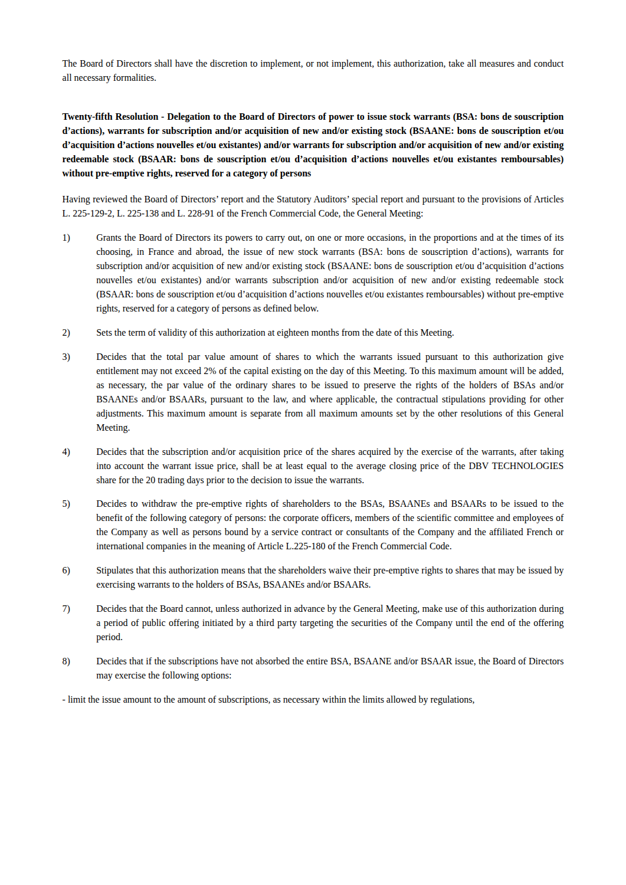The Board of Directors shall have the discretion to implement, or not implement, this authorization, take all measures and conduct all necessary formalities.
Twenty-fifth Resolution - Delegation to the Board of Directors of power to issue stock warrants (BSA: bons de souscription d’actions), warrants for subscription and/or acquisition of new and/or existing stock (BSAANE: bons de souscription et/ou d’acquisition d’actions nouvelles et/ou existantes) and/or warrants for subscription and/or acquisition of new and/or existing redeemable stock (BSAAR: bons de souscription et/ou d’acquisition d’actions nouvelles et/ou existantes remboursables) without pre-emptive rights, reserved for a category of persons
Having reviewed the Board of Directors’ report and the Statutory Auditors’ special report and pursuant to the provisions of Articles L. 225-129-2, L. 225-138 and L. 228-91 of the French Commercial Code, the General Meeting:
1)
Grants the Board of Directors its powers to carry out, on one or more occasions, in the proportions and at the times of its choosing, in France and abroad, the issue of new stock warrants (BSA: bons de souscription d’actions), warrants for subscription and/or acquisition of new and/or existing stock (BSAANE: bons de souscription et/ou d’acquisition d’actions nouvelles et/ou existantes) and/or warrants subscription and/or acquisition of new and/or existing redeemable stock (BSAAR: bons de souscription et/ou d’acquisition d’actions nouvelles et/ou existantes remboursables) without pre-emptive rights, reserved for a category of persons as defined below.
2)
Sets the term of validity of this authorization at eighteen months from the date of this Meeting.
3)
Decides that the total par value amount of shares to which the warrants issued pursuant to this authorization give entitlement may not exceed 2% of the capital existing on the day of this Meeting. To this maximum amount will be added, as necessary, the par value of the ordinary shares to be issued to preserve the rights of the holders of BSAs and/or BSAANEs and/or BSAARs, pursuant to the law, and where applicable, the contractual stipulations providing for other adjustments. This maximum amount is separate from all maximum amounts set by the other resolutions of this General Meeting.
4)
Decides that the subscription and/or acquisition price of the shares acquired by the exercise of the warrants, after taking into account the warrant issue price, shall be at least equal to the average closing price of the DBV TECHNOLOGIES share for the 20 trading days prior to the decision to issue the warrants.
5)
Decides to withdraw the pre-emptive rights of shareholders to the BSAs, BSAANEs and BSAARs to be issued to the benefit of the following category of persons: the corporate officers, members of the scientific committee and employees of the Company as well as persons bound by a service contract or consultants of the Company and the affiliated French or international companies in the meaning of Article L.225-180 of the French Commercial Code.
6)
Stipulates that this authorization means that the shareholders waive their pre-emptive rights to shares that may be issued by exercising warrants to the holders of BSAs, BSAANEs and/or BSAARs.
7)
Decides that the Board cannot, unless authorized in advance by the General Meeting, make use of this authorization during a period of public offering initiated by a third party targeting the securities of the Company until the end of the offering period.
8)
Decides that if the subscriptions have not absorbed the entire BSA, BSAANE and/or BSAAR issue, the Board of Directors may exercise the following options:
- limit the issue amount to the amount of subscriptions, as necessary within the limits allowed by regulations,